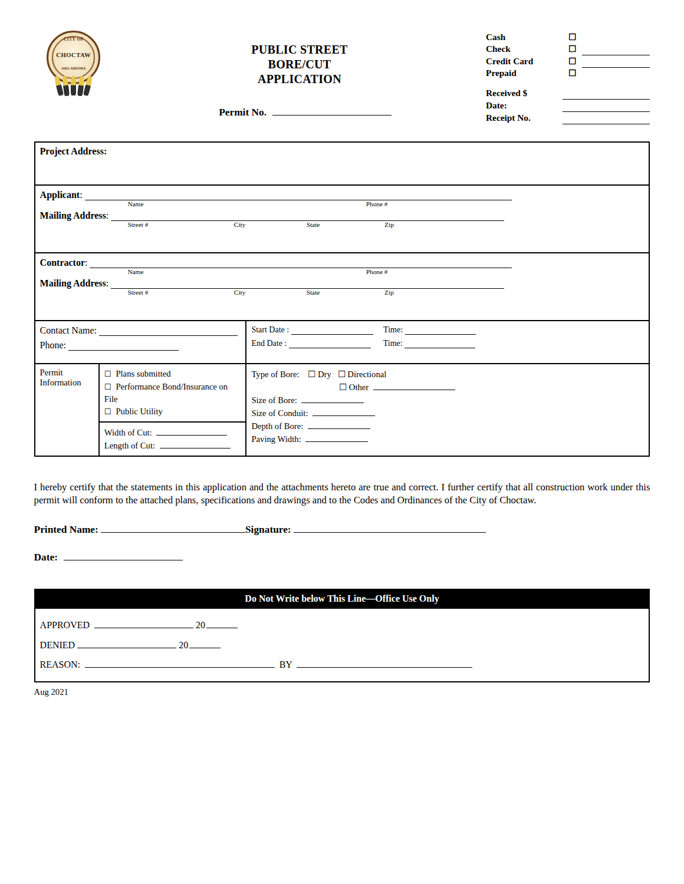CITY OF
CHOCTAW
OKLAHOMA
PUBLIC STREET
BORE/CUT
APPLICATION
Permit No.
| Cash | ☐ | |
| Check | ☐ | |
| Credit Card | ☐ | |
| Prepaid | ☐ | |
| Received $ | |
| Date: | |
| Receipt No. | |
| Project Address: |
| Applicant : Name Phone # Mailing Address : Street # City State Zip |
| Contractor : Name Phone # Mailing Address : Street # City State Zip |
| Contact Name: Phone: | Start Date : Time: End Date : Time: |
| / Permit Information / ☐ Plans submitted ☐ Performance Bond/Insurance on File ☐ Public Utility / / Width of Cut: Length of Cut: / | Type of Bore: ☐ Dry ☐ Directional ☐ Other Size of Bore: Size of Conduit: Depth of Bore: Paving Width: |
I hereby certify that the statements in this application and the attachments hereto are true and correct. I further certify that all construction work under this permit will conform to the attached plans, specifications and drawings and to the Codes and Ordinances of the City of Choctaw.
Printed Name: Signature:
Date:
| Do Not Write below This Line—Office Use Only |
| APPROVED 20 DENIED 20 REASON: BY |
Aug 2021